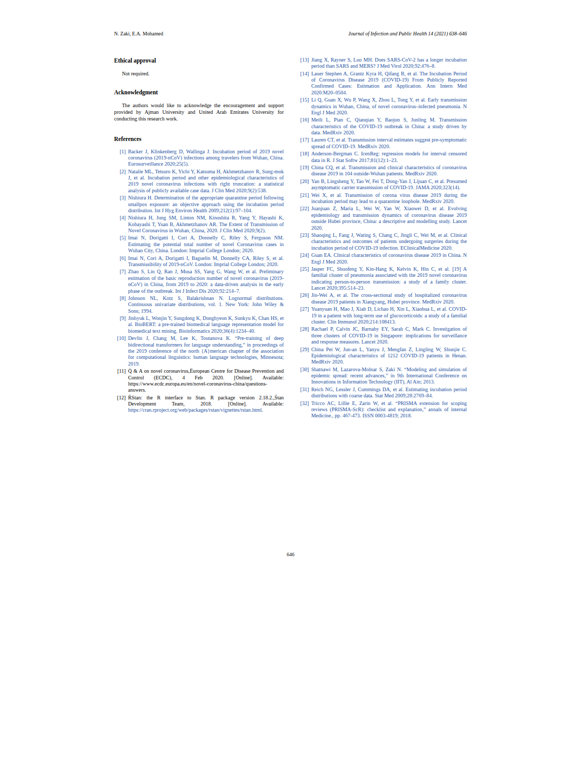N. Zaki, E.A. Mohamed
Journal of Infection and Public Health 14 (2021) 638–646
Ethical approval
Not required.
Acknowledgment
The authors would like to acknowledge the encouragement and support provided by Ajman University and United Arab Emirates University for conducting this research work.
References
Backer J, Klinkenberg D, Wallinga J. Incubation period of 2019 novel coronavirus (2019-nCoV) infections among travelers from Wuhan, China. Eurosurveillance 2020;25(5).
Natalie ML, Tetsuro K, Yichi Y, Katsuma H, Akhmetzhanov R, Sung-mok J, et al. Incubation period and other epidemiological characteristics of 2019 novel coronavirus infections with right truncation: a statistical analysis of publicly available case data. J Clin Med 2020;9(2):538.
Nishiura H. Determination of the appropriate quarantine period following smallpox exposure: an objective approach using the incubation period distribution. Int J Hyg Environ Health 2009;212(1):97–104.
Nishiura H, Jung SM, Linton NM, Kinoshita R, Yang Y, Hayashi K, Kobayashi T, Yuan B, Akhmetzhanov AR. The Extent of Transmission of Novel Coronavirus in Wuhan, China, 2020. J Clin Med 2020;9(2).
Imai N, Dorigatti I, Cori A, Donnelly C, Riley S, Ferguson NM. Estimating the potential total number of novel Coronavirus cases in Wuhan City, China. London: Imprial College London; 2020.
Imai N, Cori A, Dorigatti I, Baguelin M, Donnelly CA, Riley S, et al. Transmissibility of 2019-nCoV. London: Imprial College London; 2020.
Zhao S, Lin Q, Ran J, Musa SS, Yang G, Wang W, et al. Preliminary estimation of the basic reproduction number of novel coronavirus (2019-nCoV) in China, from 2019 to 2020: a data-driven analysis in the early phase of the outbreak. Int J Infect Dis 2020;92:214–7.
Johnson NL, Kotz S, Balakrishnan N. Lognormal distributions. Continuous univariate distributions, vol. 1. New York: John Wiley & Sons; 1994.
Jinhyuk L, Wonjin Y, Sungdong K, Donghyeon K, Sunkyu K, Chan HS, et al. BioBERT: a pre-trained biomedical language representation model for biomedical text mining. Bioinformatics 2020;36(4):1234–40.
Devlin J, Chang M, Lee K, Toutanova K. “Pre-training of deep bidirectional transformers for language understanding,” in proceedings of the 2019 conference of the north {A}merican chapter of the association for computational linguistics: human language technologies, Minnesota; 2019.
Q̇ & A on novel coronavirus,Ëuropean Centre for Disease Prevention and Control (ECDC), 4 Feb 2020. [Online]. Available: https://www.ecdc.europa.eu/en/novel-coronavirus-china/questions-answers.
R̈Stan: the R interface to Stan. R package version 2.18.2.,S̈tan Development Team, 2018. [Online]. Available: https://cran.rproject.org/web/packages/rstan/vignettes/rstan.html.
Jiang X, Rayner S, Luo MH. Does SARS-CoV-2 has a longer incubation period than SARS and MERS? J Med Virol 2020;92:476–8.
Lauer Stephen A, Grantz Kyra H, Qifang B, et al. The Incubation Period of Coronavirus Disease 2019 (COVID-19) From Publicly Reported Confirmed Cases: Estimation and Application. Ann Intern Med 2020:M20–0504.
Li Q, Guan X, Wu P, Wang X, Zhou L, Tong Y, et al. Early transmission dynamics in Wuhan, China, of novel coronavirus–infected pneumonia. N Engl J Med 2020.
Meili L, Pian C, Qianqian Y, Baojun S, Junling M. Transmission characteristics of the COVID-19 outbreak in China: a study driven by data. MedRxiv 2020.
Lauren CT, et al. Transmission interval estimates suggest pre-symptomatic spread of COVID-19. MedRxiv 2020.
Anderson-Bergman C. IcenReg: regression models for interval censored data in R. J Stat Softw 2017;81(12):1–23.
China CQ, et al. Transmission and clinical characteristics of coronavirus disease 2019 in 104 outside-Wuhan patients. MedRxiv 2020.
Yan B, Lingsheng Y, Tao W, Fei T, Dong-Yan J, Lijuan C, et al. Presumed asymptomatic carrier transmission of COVID-19. JAMA 2020;323(14).
Wei X, et al. Transmission of corona virus disease 2019 during the incubation period may lead to a quarantine loophole. MedRxiv 2020.
Juanjuan Z, Maria L, Wei W, Yan W, Xiaowei D, et al. Evolving epidemiology and transmission dynamics of coronavirus disease 2019 outside Hubei province, China: a descriptive and modelling study. Lancet 2020.
Shaoqing L, Fang J, Wating S, Chang C, Jingli C, Wei M, et al. Clinical characteristics and outcomes of patients undergoing surgeries during the incubation period of COVID-19 infection. EClinicalMedicine 2020.
Guan EA. Clinical characteristics of coronavirus disease 2019 in China. N Engl J Med 2020.
Jasper FC, Shuofeng Y, Kin-Hang K, Kelvin K, Hin C, et al. [19] A familial cluster of pneumonia associated with the 2019 novel coronavirus indicating person-to-person transmission: a study of a family cluster. Lancet 2020;395:514–23.
Jin-Wei A, et al. The cross-sectional study of hospitalized coronavirus disease 2019 patients in Xiangyang, Hubei province. MedRxiv 2020.
Yuanyuan H, Mao J, Xiab D, Lichao H, Xin L, Xiaohua L, et al. COVID-19 in a patient with long-term use of glucocorticoids: a study of a familial cluster. Clin Immunol 2020;214:108413.
Rachael P, Calvin JC, Barnaby EY, Sarah C, Mark C. Investigation of three clusters of COVID-19 in Singapore: implications for surveillance and response measures. Lancet 2020.
China Pei W, Jun-an L, Yanyu J, Mengfan Z, Lingling W, Shunjie C. Epidemiological characteristics of 1212 COVID-19 patients in Henan. MedRxiv 2020.
Shatnawi M, Lazarova-Molnar S, Zaki N. “Modeling and simulation of epidemic spread: recent advances,” in 9th International Conference on Innovations in Information Technology (IIT), Al Ain; 2013.
Reich NG, Lessler J, Cummings DA, et al. Estimating incubation period distributions with coarse data. Stat Med 2009;28:2769–84.
Tricco AC, Lillie E, Zarin W, et al. “PRISMA extension for scoping reviews (PRISMA-ScR): checklist and explanation,” annals of internal Medicine., pp. 467-473. ISSN 0003-4819; 2018.
646